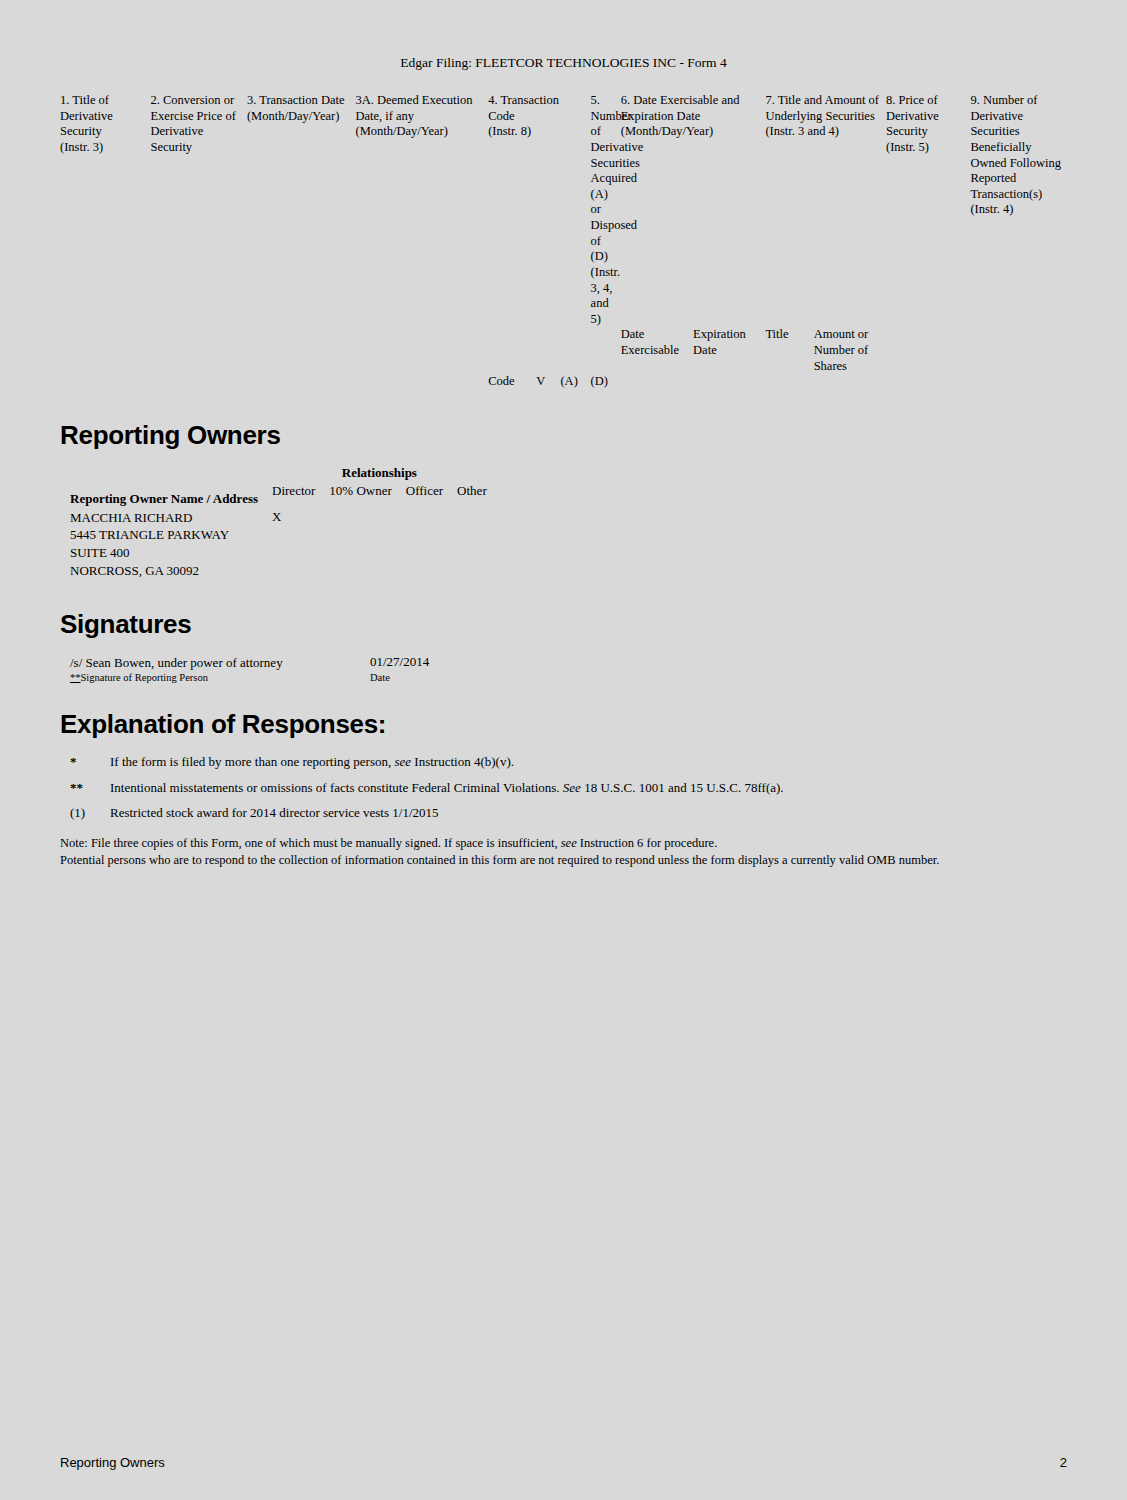Edgar Filing: FLEETCOR TECHNOLOGIES INC - Form 4
| 1. Title of Derivative Security (Instr. 3) | 2. Conversion or Exercise Price of Derivative Security | 3. Transaction Date (Month/Day/Year) | 3A. Deemed Execution Date, if any (Month/Day/Year) | 4. Transaction Code (Instr. 8) | 5. Number of Derivative Securities Acquired (A) or Disposed of (D) (Instr. 3, 4, and 5) | 6. Date Exercisable and Expiration Date (Month/Day/Year) | 7. Title and Amount of Underlying Securities (Instr. 3 and 4) | 8. Price of Derivative Security (Instr. 5) | 9. Number of Derivative Securities Beneficially Owned Following Reported Transaction(s) (Instr. 4) |
| | | | | | | Date Exercisable | Expiration Date | Title | Amount or Number of Shares | | |
| | | | | Code | V | (A) | (D) | | | | | | |
Reporting Owners
| Reporting Owner Name / Address | Relationships |
| Director | 10% Owner | Officer | Other |
| MACCHIA RICHARD 5445 TRIANGLE PARKWAY SUITE 400 NORCROSS, GA 30092 | X | | | |
Signatures
| /s/ Sean Bowen, under power of attorney | 01/27/2014 |
| ** Signature of Reporting Person | Date |
Explanation of Responses:
| * | If the form is filed by more than one reporting person, see Instruction 4(b)(v). |
| ** | Intentional misstatements or omissions of facts constitute Federal Criminal Violations. See 18 U.S.C. 1001 and 15 U.S.C. 78ff(a). |
| (1) | Restricted stock award for 2014 director service vests 1/1/2015 |
Note: File three copies of this Form, one of which must be manually signed. If space is insufficient, see Instruction 6 for procedure.
Potential persons who are to respond to the collection of information contained in this form are not required to respond unless the form displays a currently valid OMB number.
Reporting Owners 2